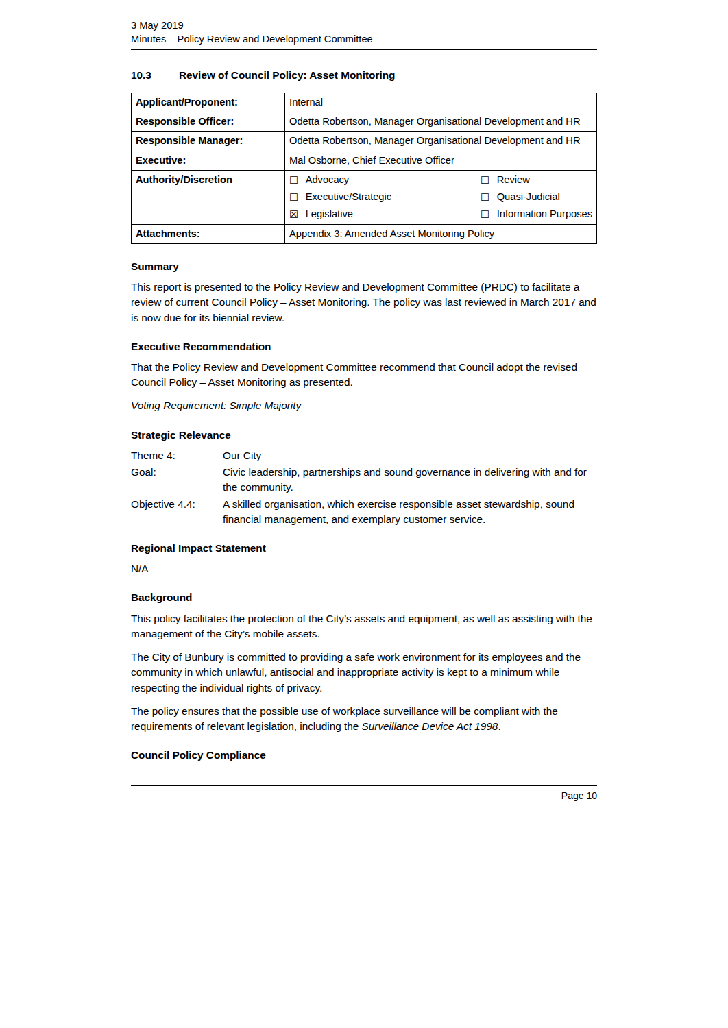3 May 2019
Minutes – Policy Review and Development Committee
10.3 Review of Council Policy: Asset Monitoring
| Applicant/Proponent: | Internal |
| Responsible Officer: | Odetta Robertson, Manager Organisational Development and HR |
| Responsible Manager: | Odetta Robertson, Manager Organisational Development and HR |
| Executive: | Mal Osborne, Chief Executive Officer |
| Authority/Discretion | ☐ Advocacy ☐ Review ☐ Executive/Strategic ☐ Quasi-Judicial ☒ Legislative ☐ Information Purposes |
| Attachments: | Appendix 3: Amended Asset Monitoring Policy |
Summary
This report is presented to the Policy Review and Development Committee (PRDC) to facilitate a review of current Council Policy – Asset Monitoring. The policy was last reviewed in March 2017 and is now due for its biennial review.
Executive Recommendation
That the Policy Review and Development Committee recommend that Council adopt the revised Council Policy – Asset Monitoring as presented.
Voting Requirement: Simple Majority
Strategic Relevance
Theme 4:
Our City
Goal:
Civic leadership, partnerships and sound governance in delivering with and for the community.
Objective 4.4:
A skilled organisation, which exercise responsible asset stewardship, sound financial management, and exemplary customer service.
Regional Impact Statement
N/A
Background
This policy facilitates the protection of the City’s assets and equipment, as well as assisting with the management of the City’s mobile assets.
The City of Bunbury is committed to providing a safe work environment for its employees and the community in which unlawful, antisocial and inappropriate activity is kept to a minimum while respecting the individual rights of privacy.
The policy ensures that the possible use of workplace surveillance will be compliant with the requirements of relevant legislation, including the Surveillance Device Act 1998.
Council Policy Compliance
Page 10